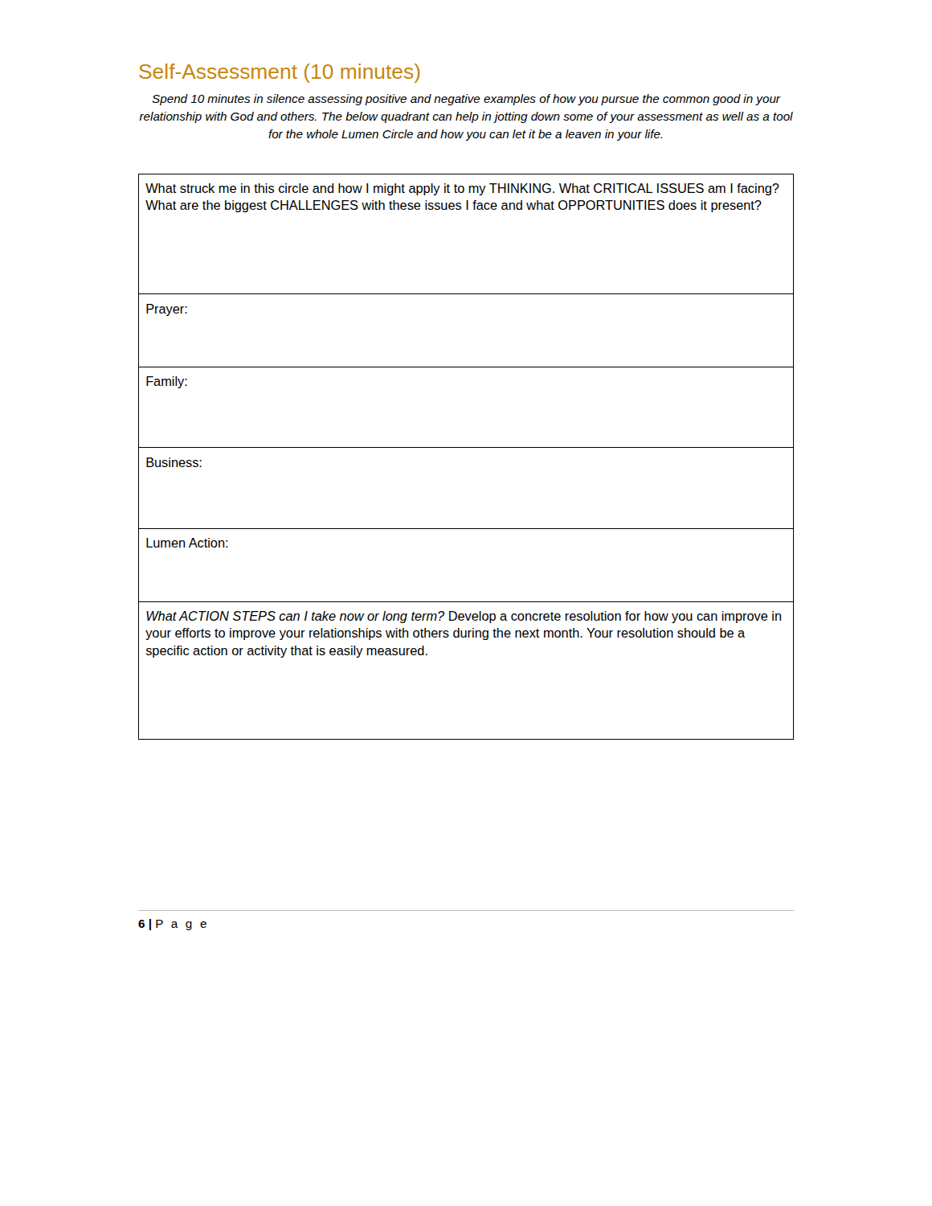Self-Assessment (10 minutes)
Spend 10 minutes in silence assessing positive and negative examples of how you pursue the common good in your relationship with God and others. The below quadrant can help in jotting down some of your assessment as well as a tool for the whole Lumen Circle and how you can let it be a leaven in your life.
| What struck me in this circle and how I might apply it to my THINKING. What CRITICAL ISSUES am I facing? What are the biggest CHALLENGES with these issues I face and what OPPORTUNITIES does it present? |
| Prayer: |
| Family: |
| Business: |
| Lumen Action: |
| What ACTION STEPS can I take now or long term? Develop a concrete resolution for how you can improve in your efforts to improve your relationships with others during the next month. Your resolution should be a specific action or activity that is easily measured. |
6 | P a g e